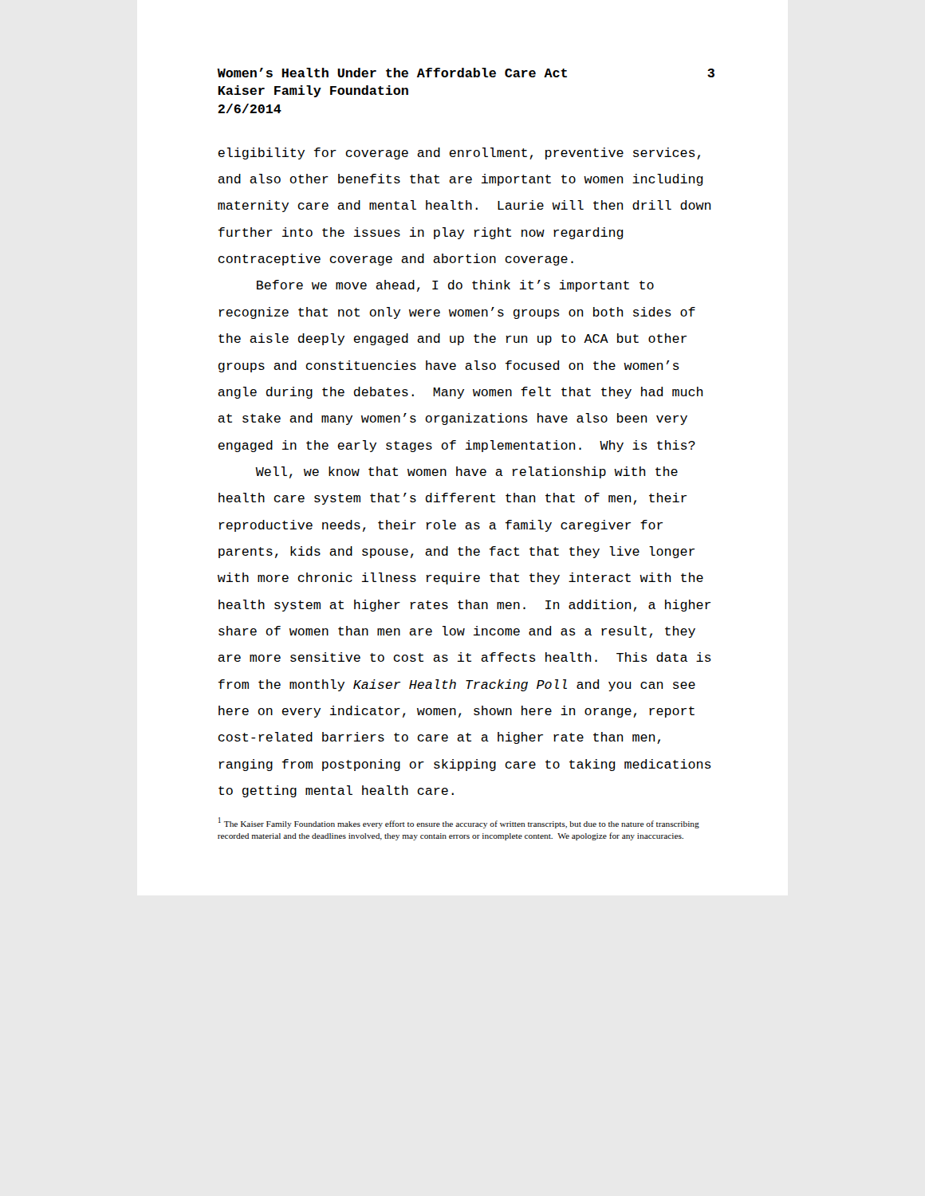3
Women’s Health Under the Affordable Care Act Kaiser Family Foundation 2/6/2014
eligibility for coverage and enrollment, preventive services, and also other benefits that are important to women including maternity care and mental health. Laurie will then drill down further into the issues in play right now regarding contraceptive coverage and abortion coverage.
Before we move ahead, I do think it’s important to recognize that not only were women’s groups on both sides of the aisle deeply engaged and up the run up to ACA but other groups and constituencies have also focused on the women’s angle during the debates. Many women felt that they had much at stake and many women’s organizations have also been very engaged in the early stages of implementation. Why is this?
Well, we know that women have a relationship with the health care system that’s different than that of men, their reproductive needs, their role as a family caregiver for parents, kids and spouse, and the fact that they live longer with more chronic illness require that they interact with the health system at higher rates than men. In addition, a higher share of women than men are low income and as a result, they are more sensitive to cost as it affects health. This data is from the monthly Kaiser Health Tracking Poll and you can see here on every indicator, women, shown here in orange, report cost-related barriers to care at a higher rate than men, ranging from postponing or skipping care to taking medications to getting mental health care.
1 The Kaiser Family Foundation makes every effort to ensure the accuracy of written transcripts, but due to the nature of transcribing recorded material and the deadlines involved, they may contain errors or incomplete content. We apologize for any inaccuracies.